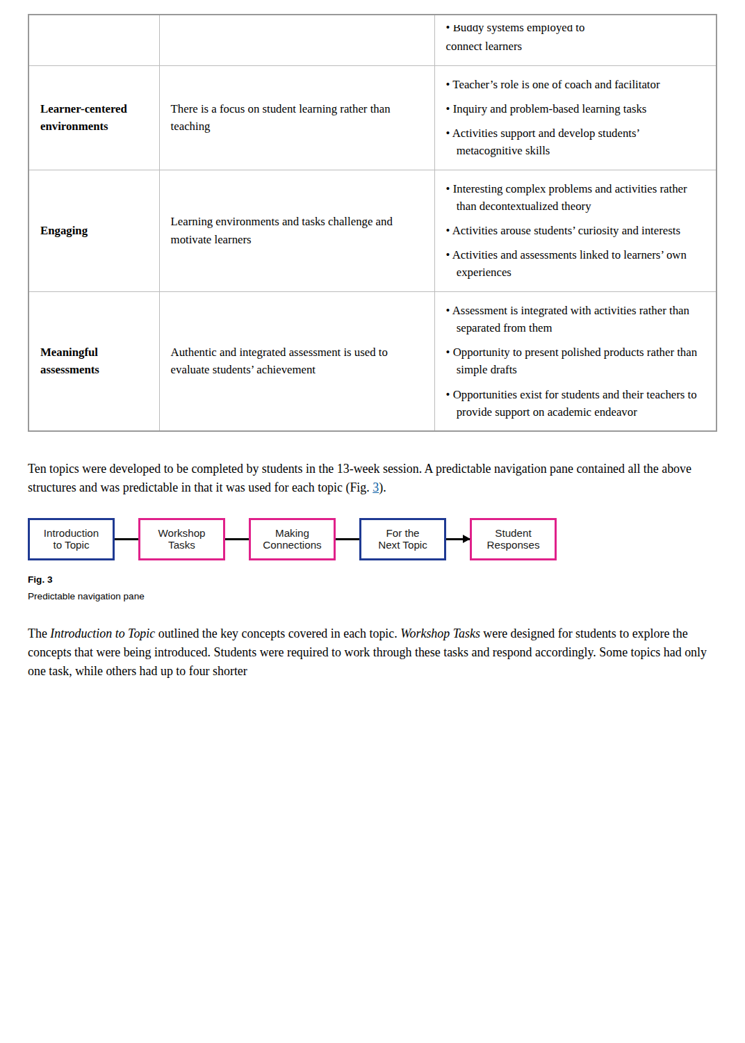| | | • Buddy systems employed to connect learners |
| Learner-centered environments | There is a focus on student learning rather than teaching | • Teacher’s role is one of coach and facilitator • Inquiry and problem-based learning tasks • Activities support and develop students’ metacognitive skills |
| Engaging | Learning environments and tasks challenge and motivate learners | • Interesting complex problems and activities rather than decontextualized theory • Activities arouse students’ curiosity and interests • Activities and assessments linked to learners’ own experiences |
| Meaningful assessments | Authentic and integrated assessment is used to evaluate students’ achievement | • Assessment is integrated with activities rather than separated from them • Opportunity to present polished products rather than simple drafts • Opportunities exist for students and their teachers to provide support on academic endeavor |
Ten topics were developed to be completed by students in the 13-week session. A predictable navigation pane contained all the above structures and was predictable in that it was used for each topic (Fig. 3).
Introduction
to Topic
Workshop
Tasks
Making
Connections
For the
Next Topic
Student
Responses
Fig. 3
Predictable navigation pane
The Introduction to Topic outlined the key concepts covered in each topic. Workshop Tasks were designed for students to explore the concepts that were being introduced. Students were required to work through these tasks and respond accordingly. Some topics had only one task, while others had up to four shorter